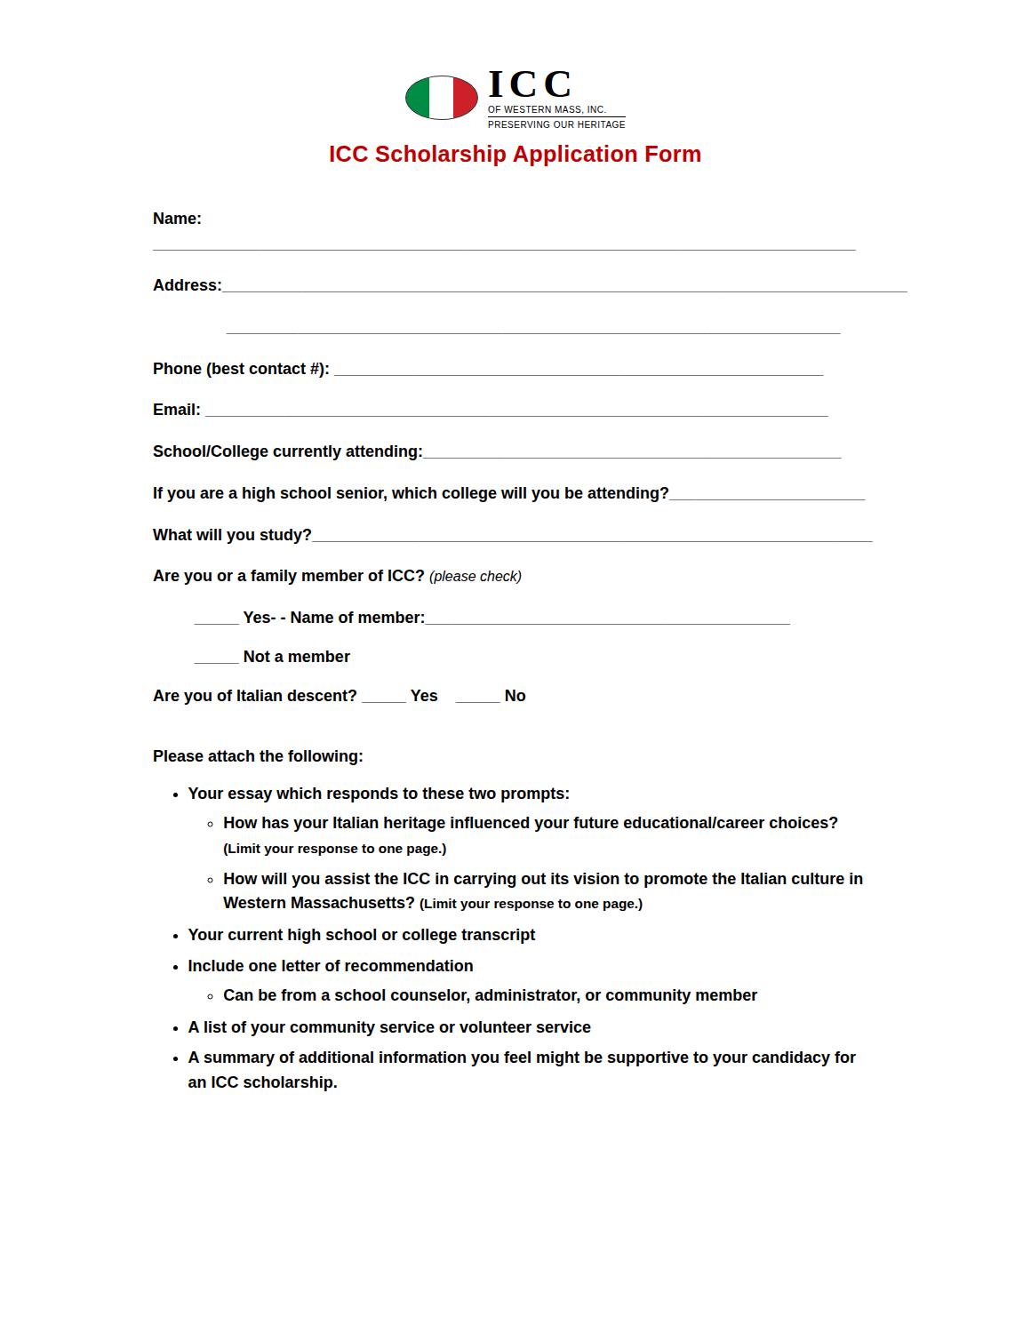ICC OF WESTERN MASS, INC. PRESERVING OUR HERITAGE
ICC Scholarship Application Form
Name: _______________________________________________________________________________
Address:_____________________________________________________________________________
_____________________________________________________________________
Phone (best contact #): _______________________________________________________
Email: ______________________________________________________________________
School/College currently attending:_______________________________________________
If you are a high school senior, which college will you be attending?______________________
What will you study?_______________________________________________________________
Are you or a family member of ICC? (please check)
_____ Yes- - Name of member:_________________________________________
_____ Not a member
Are you of Italian descent? _____ Yes _____ No
Please attach the following:
Your essay which responds to these two prompts:
How has your Italian heritage influenced your future educational/career choices? (Limit your response to one page.)
How will you assist the ICC in carrying out its vision to promote the Italian culture in Western Massachusetts? (Limit your response to one page.)
Your current high school or college transcript
Include one letter of recommendation
Can be from a school counselor, administrator, or community member
A list of your community service or volunteer service
A summary of additional information you feel might be supportive to your candidacy for an ICC scholarship.